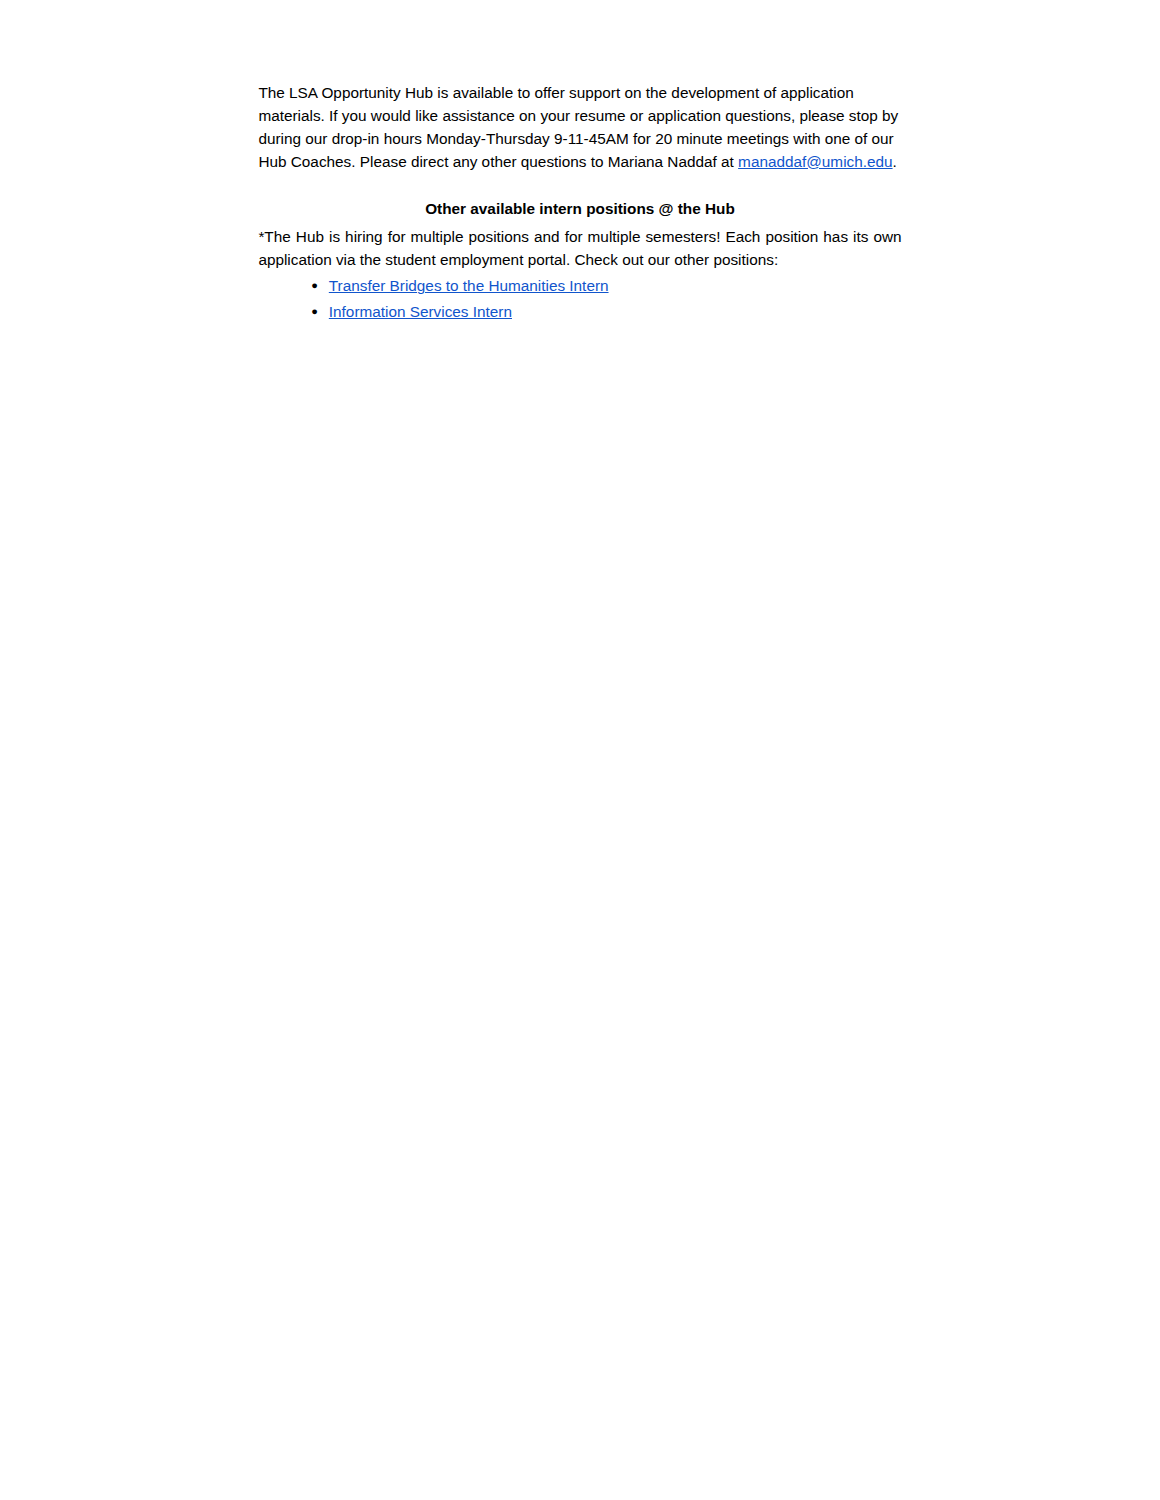The LSA Opportunity Hub is available to offer support on the development of application materials. If you would like assistance on your resume or application questions, please stop by during our drop-in hours Monday-Thursday 9-11-45AM for 20 minute meetings with one of our Hub Coaches. Please direct any other questions to Mariana Naddaf at manaddaf@umich.edu.
Other available intern positions @ the Hub
*The Hub is hiring for multiple positions and for multiple semesters! Each position has its own application via the student employment portal. Check out our other positions:
Transfer Bridges to the Humanities Intern
Information Services Intern